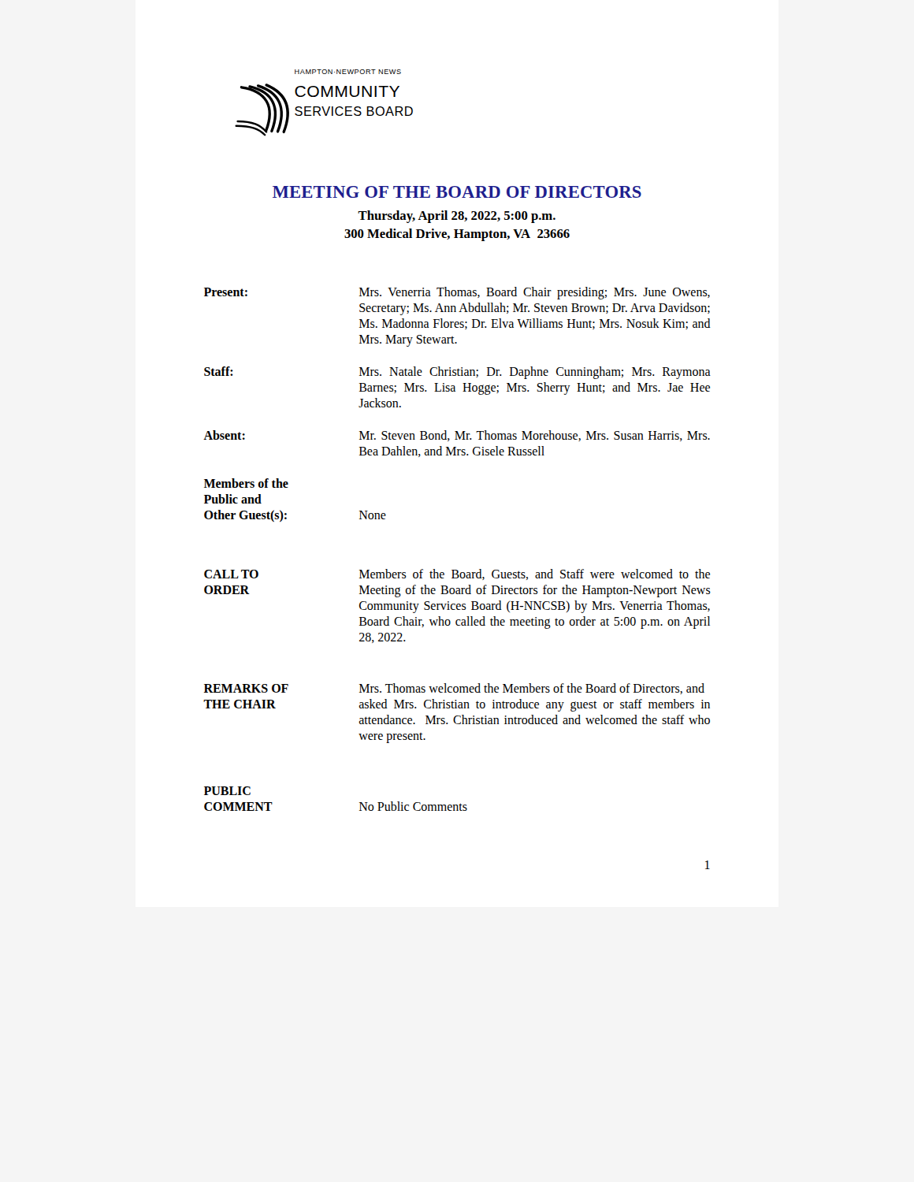HAMPTON·NEWPORT NEWS COMMUNITY SERVICES BOARD
MEETING OF THE BOARD OF DIRECTORS
Thursday, April 28, 2022, 5:00 p.m.
300 Medical Drive, Hampton, VA 23666
| Present: | Mrs. Venerria Thomas, Board Chair presiding; Mrs. June Owens, Secretary; Ms. Ann Abdullah; Mr. Steven Brown; Dr. Arva Davidson; Ms. Madonna Flores; Dr. Elva Williams Hunt; Mrs. Nosuk Kim; and Mrs. Mary Stewart. |
| Staff: | Mrs. Natale Christian; Dr. Daphne Cunningham; Mrs. Raymona Barnes; Mrs. Lisa Hogge; Mrs. Sherry Hunt; and Mrs. Jae Hee Jackson. |
| Absent: | Mr. Steven Bond, Mr. Thomas Morehouse, Mrs. Susan Harris, Mrs. Bea Dahlen, and Mrs. Gisele Russell |
| Members of the Public and Other Guest(s): | None |
| CALL TO ORDER | Members of the Board, Guests, and Staff were welcomed to the Meeting of the Board of Directors for the Hampton-Newport News Community Services Board (H-NNCSB) by Mrs. Venerria Thomas, Board Chair, who called the meeting to order at 5:00 p.m. on April 28, 2022. |
| REMARKS OF THE CHAIR | Mrs. Thomas welcomed the Members of the Board of Directors, and asked Mrs. Christian to introduce any guest or staff members in attendance. Mrs. Christian introduced and welcomed the staff who were present. |
| PUBLIC COMMENT | No Public Comments |
1